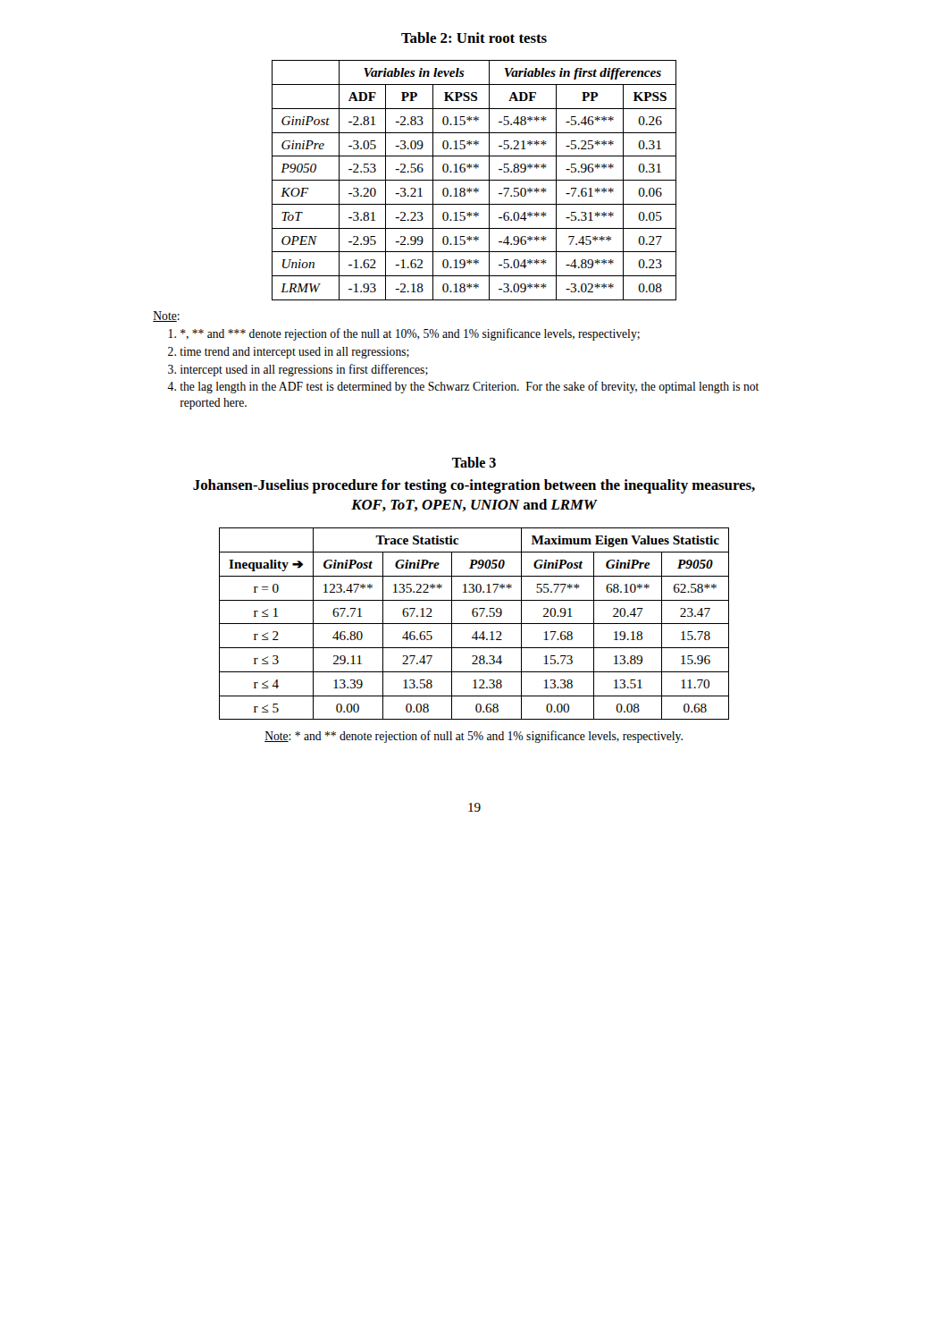Table 2: Unit root tests
| | Variables in levels | Variables in first differences |
| --- | --- | --- |
| | ADF | PP | KPSS | ADF | PP | KPSS |
| GiniPost | -2.81 | -2.83 | 0.15** | -5.48*** | -5.46*** | 0.26 |
| GiniPre | -3.05 | -3.09 | 0.15** | -5.21*** | -5.25*** | 0.31 |
| P9050 | -2.53 | -2.56 | 0.16** | -5.89*** | -5.96*** | 0.31 |
| KOF | -3.20 | -3.21 | 0.18** | -7.50*** | -7.61*** | 0.06 |
| ToT | -3.81 | -2.23 | 0.15** | -6.04*** | -5.31*** | 0.05 |
| OPEN | -2.95 | -2.99 | 0.15** | -4.96*** | 7.45*** | 0.27 |
| Union | -1.62 | -1.62 | 0.19** | -5.04*** | -4.89*** | 0.23 |
| LRMW | -1.93 | -2.18 | 0.18** | -3.09*** | -3.02*** | 0.08 |
Note:
*, ** and *** denote rejection of the null at 10%, 5% and 1% significance levels, respectively;
time trend and intercept used in all regressions;
intercept used in all regressions in first differences;
the lag length in the ADF test is determined by the Schwarz Criterion. For the sake of brevity, the optimal length is not reported here.
Table 3
Johansen-Juselius procedure for testing co-integration between the inequality measures, KOF, ToT, OPEN, UNION and LRMW
| | Trace Statistic | Maximum Eigen Values Statistic |
| --- | --- | --- |
| Inequality ➔ | GiniPost | GiniPre | P9050 | GiniPost | GiniPre | P9050 |
| r = 0 | 123.47** | 135.22** | 130.17** | 55.77** | 68.10** | 62.58** |
| r ≤ 1 | 67.71 | 67.12 | 67.59 | 20.91 | 20.47 | 23.47 |
| r ≤ 2 | 46.80 | 46.65 | 44.12 | 17.68 | 19.18 | 15.78 |
| r ≤ 3 | 29.11 | 27.47 | 28.34 | 15.73 | 13.89 | 15.96 |
| r ≤ 4 | 13.39 | 13.58 | 12.38 | 13.38 | 13.51 | 11.70 |
| r ≤ 5 | 0.00 | 0.08 | 0.68 | 0.00 | 0.08 | 0.68 |
Note: * and ** denote rejection of null at 5% and 1% significance levels, respectively.
19